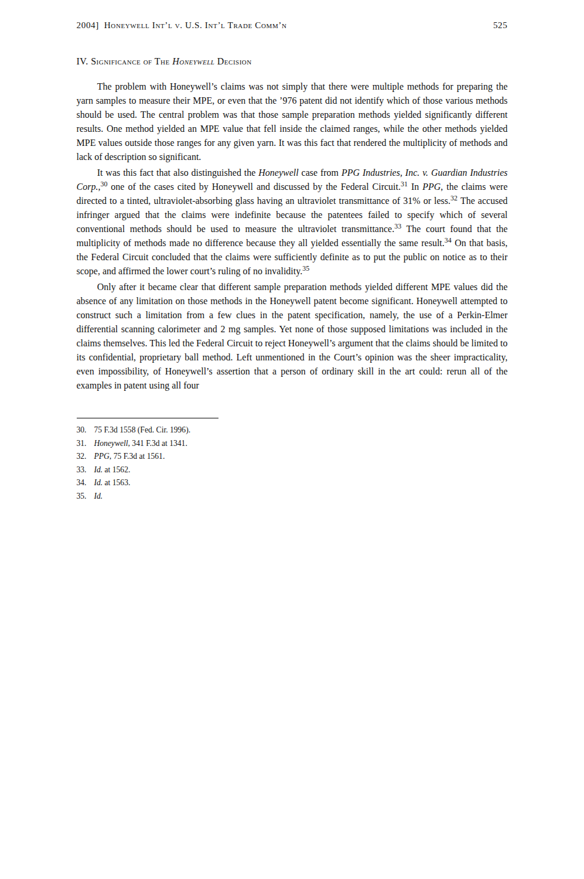2004] Honeywell Int’l v. U.S. Int’l Trade Comm’n 525
IV. Significance of The Honeywell Decision
The problem with Honeywell’s claims was not simply that there were multiple methods for preparing the yarn samples to measure their MPE, or even that the ’976 patent did not identify which of those various methods should be used. The central problem was that those sample preparation methods yielded significantly different results. One method yielded an MPE value that fell inside the claimed ranges, while the other methods yielded MPE values outside those ranges for any given yarn. It was this fact that rendered the multiplicity of methods and lack of description so significant.
It was this fact that also distinguished the Honeywell case from PPG Industries, Inc. v. Guardian Industries Corp.,30 one of the cases cited by Honeywell and discussed by the Federal Circuit.31 In PPG, the claims were directed to a tinted, ultraviolet-absorbing glass having an ultraviolet transmittance of 31% or less.32 The accused infringer argued that the claims were indefinite because the patentees failed to specify which of several conventional methods should be used to measure the ultraviolet transmittance.33 The court found that the multiplicity of methods made no difference because they all yielded essentially the same result.34 On that basis, the Federal Circuit concluded that the claims were sufficiently definite as to put the public on notice as to their scope, and affirmed the lower court’s ruling of no invalidity.35
Only after it became clear that different sample preparation methods yielded different MPE values did the absence of any limitation on those methods in the Honeywell patent become significant. Honeywell attempted to construct such a limitation from a few clues in the patent specification, namely, the use of a Perkin-Elmer differential scanning calorimeter and 2 mg samples. Yet none of those supposed limitations was included in the claims themselves. This led the Federal Circuit to reject Honeywell’s argument that the claims should be limited to its confidential, proprietary ball method. Left unmentioned in the Court’s opinion was the sheer impracticality, even impossibility, of Honeywell’s assertion that a person of ordinary skill in the art could: rerun all of the examples in patent using all four
30. 75 F.3d 1558 (Fed. Cir. 1996).
31. Honeywell, 341 F.3d at 1341.
32. PPG, 75 F.3d at 1561.
33. Id. at 1562.
34. Id. at 1563.
35. Id.